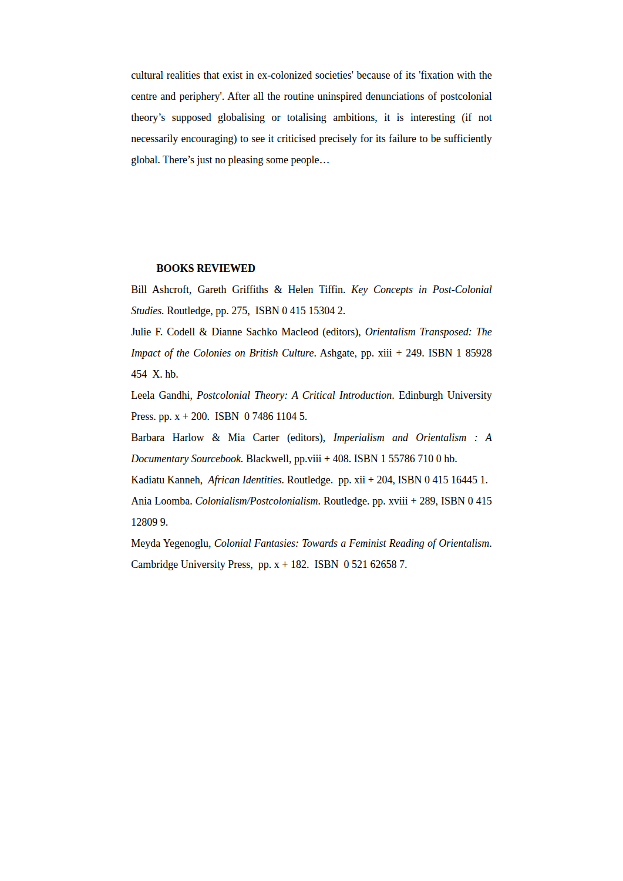cultural realities that exist in ex-colonized societies' because of its 'fixation with the centre and periphery'. After all the routine uninspired denunciations of postcolonial theory’s supposed globalising or totalising ambitions, it is interesting (if not necessarily encouraging) to see it criticised precisely for its failure to be sufficiently global. There’s just no pleasing some people…
BOOKS REVIEWED
Bill Ashcroft, Gareth Griffiths & Helen Tiffin. Key Concepts in Post-Colonial Studies. Routledge, pp. 275, ISBN 0 415 15304 2.
Julie F. Codell & Dianne Sachko Macleod (editors), Orientalism Transposed: The Impact of the Colonies on British Culture. Ashgate, pp. xiii + 249. ISBN 1 85928 454 X. hb.
Leela Gandhi, Postcolonial Theory: A Critical Introduction. Edinburgh University Press. pp. x + 200. ISBN 0 7486 1104 5.
Barbara Harlow & Mia Carter (editors), Imperialism and Orientalism : A Documentary Sourcebook. Blackwell, pp.viii + 408. ISBN 1 55786 710 0 hb.
Kadiatu Kanneh, African Identities. Routledge. pp. xii + 204, ISBN 0 415 16445 1.
Ania Loomba. Colonialism/Postcolonialism. Routledge. pp. xviii + 289, ISBN 0 415 12809 9.
Meyda Yegenoglu, Colonial Fantasies: Towards a Feminist Reading of Orientalism. Cambridge University Press, pp. x + 182. ISBN 0 521 62658 7.